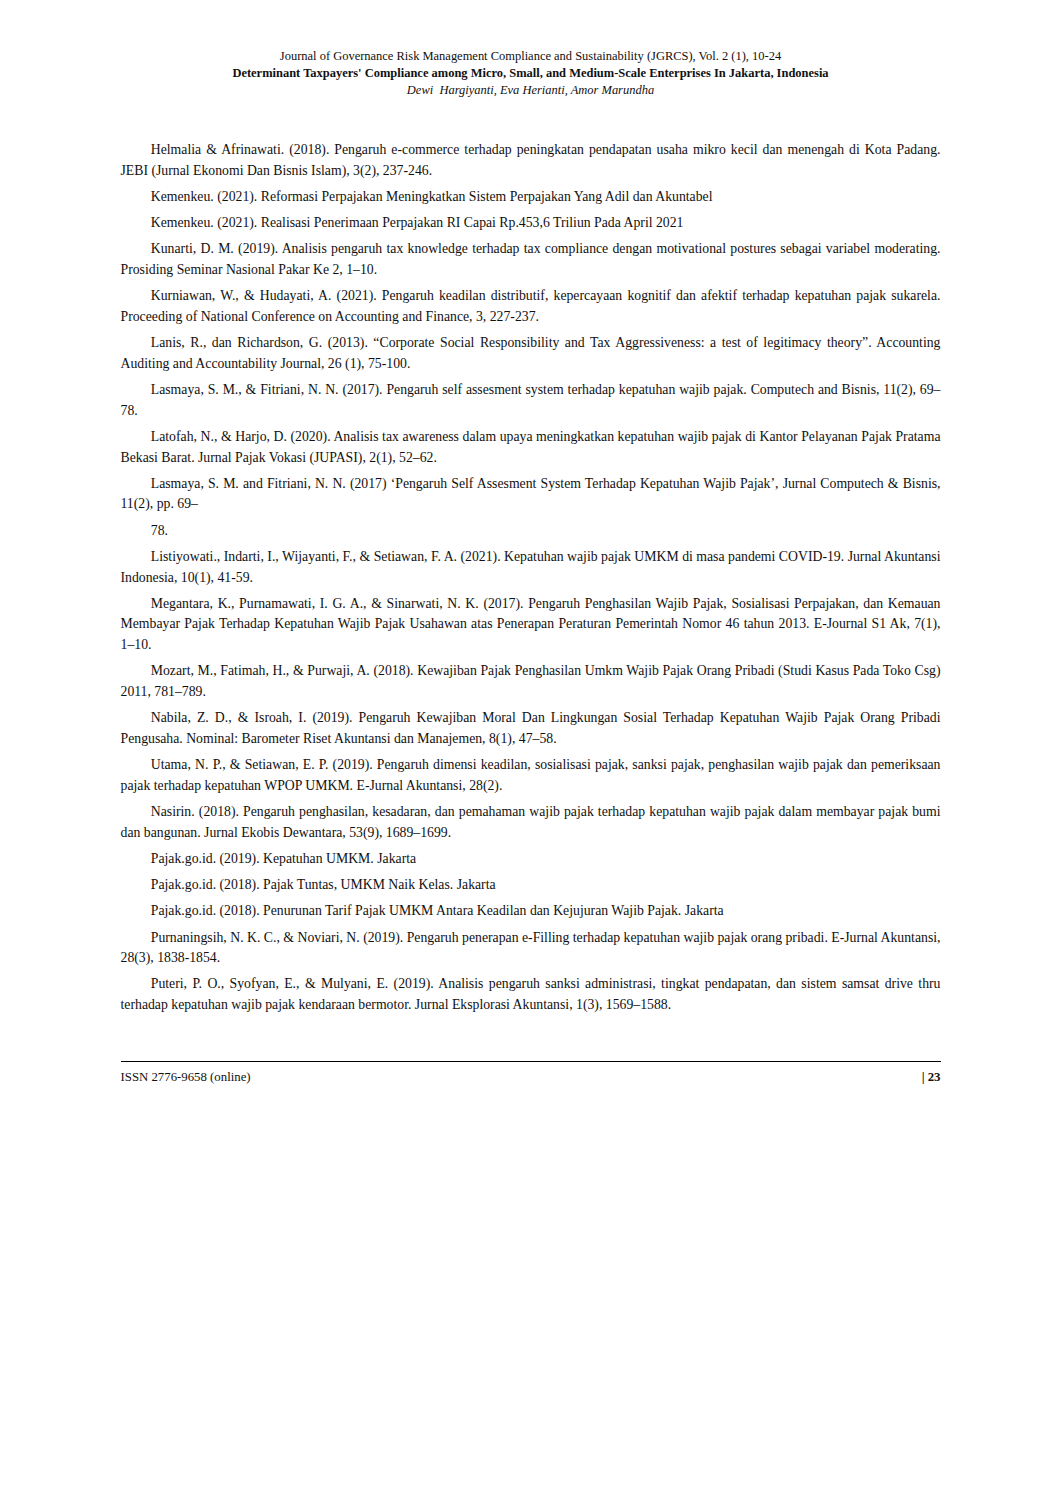Journal of Governance Risk Management Compliance and Sustainability (JGRCS), Vol. 2 (1), 10-24
Determinant Taxpayers' Compliance among Micro, Small, and Medium-Scale Enterprises In Jakarta, Indonesia
Dewi Hargiyanti, Eva Herianti, Amor Marundha
Helmalia & Afrinawati. (2018). Pengaruh e-commerce terhadap peningkatan pendapatan usaha mikro kecil dan menengah di Kota Padang. JEBI (Jurnal Ekonomi Dan Bisnis Islam), 3(2), 237-246.
Kemenkeu. (2021). Reformasi Perpajakan Meningkatkan Sistem Perpajakan Yang Adil dan Akuntabel
Kemenkeu. (2021). Realisasi Penerimaan Perpajakan RI Capai Rp.453,6 Triliun Pada April 2021
Kunarti, D. M. (2019). Analisis pengaruh tax knowledge terhadap tax compliance dengan motivational postures sebagai variabel moderating. Prosiding Seminar Nasional Pakar Ke 2, 1–10.
Kurniawan, W., & Hudayati, A. (2021). Pengaruh keadilan distributif, kepercayaan kognitif dan afektif terhadap kepatuhan pajak sukarela. Proceeding of National Conference on Accounting and Finance, 3, 227-237.
Lanis, R., dan Richardson, G. (2013). “Corporate Social Responsibility and Tax Aggressiveness: a test of legitimacy theory”. Accounting Auditing and Accountability Journal, 26 (1), 75-100.
Lasmaya, S. M., & Fitriani, N. N. (2017). Pengaruh self assesment system terhadap kepatuhan wajib pajak. Computech and Bisnis, 11(2), 69–78.
Latofah, N., & Harjo, D. (2020). Analisis tax awareness dalam upaya meningkatkan kepatuhan wajib pajak di Kantor Pelayanan Pajak Pratama Bekasi Barat. Jurnal Pajak Vokasi (JUPASI), 2(1), 52–62.
Lasmaya, S. M. and Fitriani, N. N. (2017) ‘Pengaruh Self Assesment System Terhadap Kepatuhan Wajib Pajak’, Jurnal Computech & Bisnis, 11(2), pp. 69–
78.
Listiyowati., Indarti, I., Wijayanti, F., & Setiawan, F. A. (2021). Kepatuhan wajib pajak UMKM di masa pandemi COVID-19. Jurnal Akuntansi Indonesia, 10(1), 41-59.
Megantara, K., Purnamawati, I. G. A., & Sinarwati, N. K. (2017). Pengaruh Penghasilan Wajib Pajak, Sosialisasi Perpajakan, dan Kemauan Membayar Pajak Terhadap Kepatuhan Wajib Pajak Usahawan atas Penerapan Peraturan Pemerintah Nomor 46 tahun 2013. E-Journal S1 Ak, 7(1), 1–10.
Mozart, M., Fatimah, H., & Purwaji, A. (2018). Kewajiban Pajak Penghasilan Umkm Wajib Pajak Orang Pribadi (Studi Kasus Pada Toko Csg) 2011, 781–789.
Nabila, Z. D., & Isroah, I. (2019). Pengaruh Kewajiban Moral Dan Lingkungan Sosial Terhadap Kepatuhan Wajib Pajak Orang Pribadi Pengusaha. Nominal: Barometer Riset Akuntansi dan Manajemen, 8(1), 47–58.
Utama, N. P., & Setiawan, E. P. (2019). Pengaruh dimensi keadilan, sosialisasi pajak, sanksi pajak, penghasilan wajib pajak dan pemeriksaan pajak terhadap kepatuhan WPOP UMKM. E-Jurnal Akuntansi, 28(2).
Nasirin. (2018). Pengaruh penghasilan, kesadaran, dan pemahaman wajib pajak terhadap kepatuhan wajib pajak dalam membayar pajak bumi dan bangunan. Jurnal Ekobis Dewantara, 53(9), 1689–1699.
Pajak.go.id. (2019). Kepatuhan UMKM. Jakarta
Pajak.go.id. (2018). Pajak Tuntas, UMKM Naik Kelas. Jakarta
Pajak.go.id. (2018). Penurunan Tarif Pajak UMKM Antara Keadilan dan Kejujuran Wajib Pajak. Jakarta
Purnaningsih, N. K. C., & Noviari, N. (2019). Pengaruh penerapan e-Filling terhadap kepatuhan wajib pajak orang pribadi. E-Jurnal Akuntansi, 28(3), 1838-1854.
Puteri, P. O., Syofyan, E., & Mulyani, E. (2019). Analisis pengaruh sanksi administrasi, tingkat pendapatan, dan sistem samsat drive thru terhadap kepatuhan wajib pajak kendaraan bermotor. Jurnal Eksplorasi Akuntansi, 1(3), 1569–1588.
ISSN 2776-9658 (online) | 23